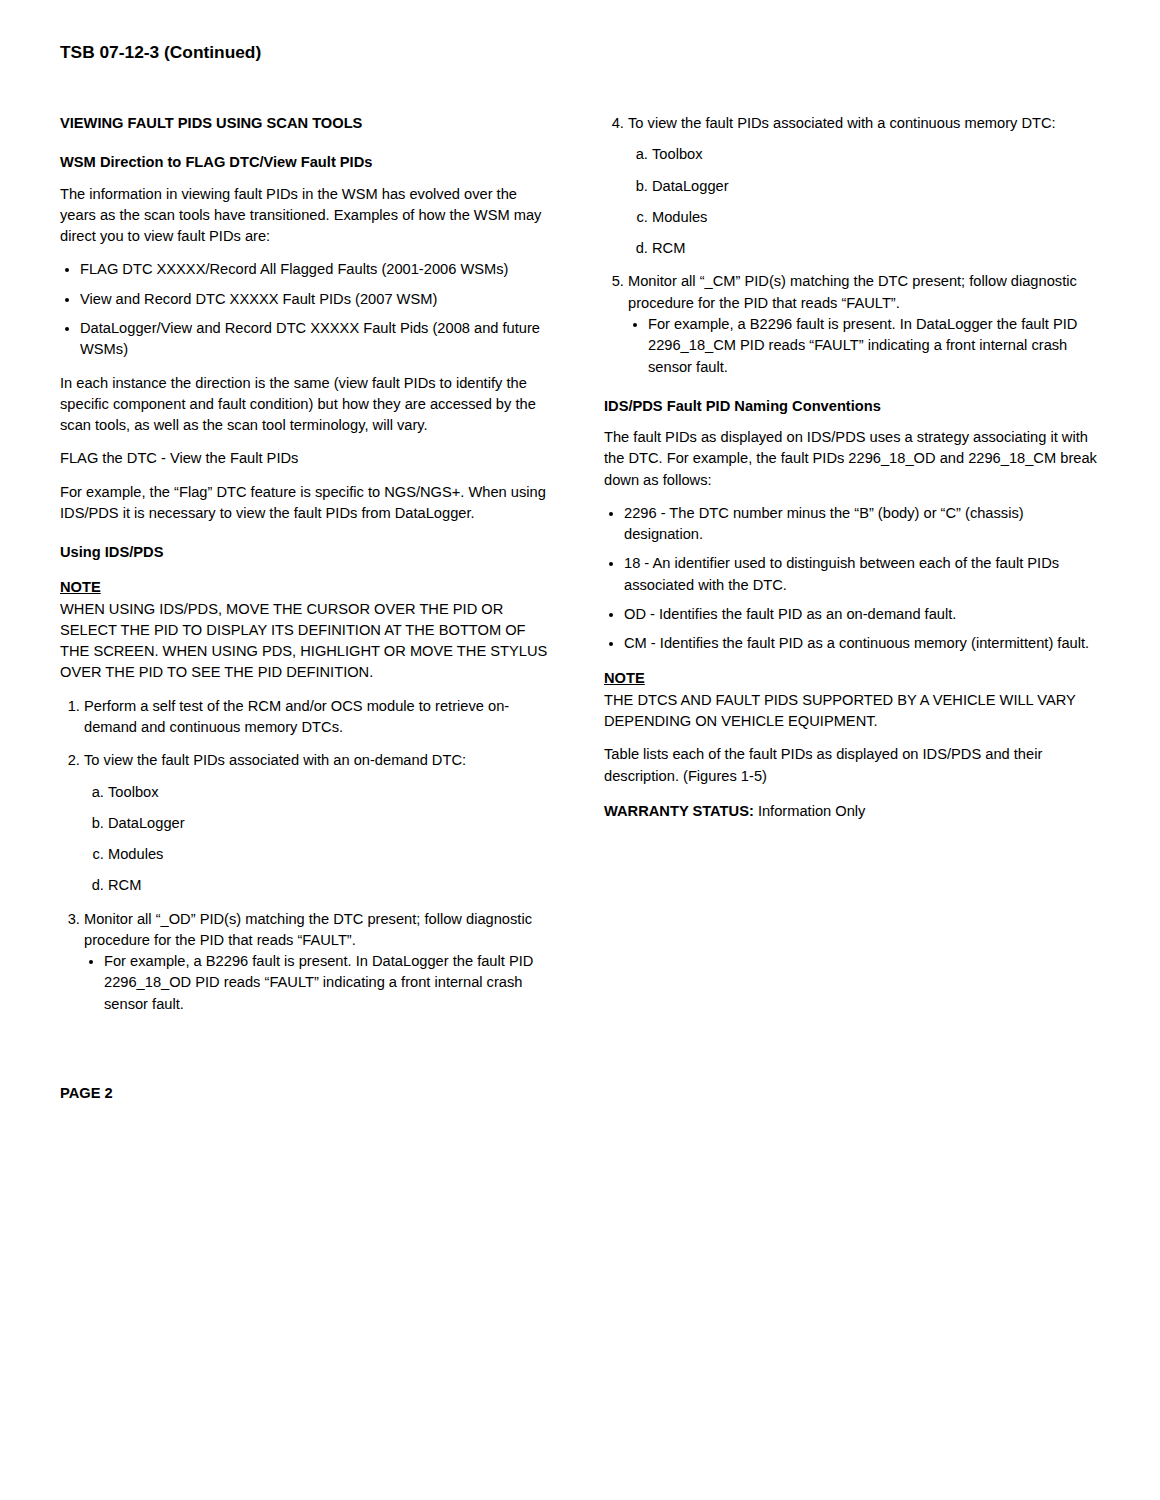TSB 07-12-3 (Continued)
Viewing Fault PIDs Using Scan Tools
WSM Direction to FLAG DTC/View Fault PIDs
The information in viewing fault PIDs in the WSM has evolved over the years as the scan tools have transitioned. Examples of how the WSM may direct you to view fault PIDs are:
FLAG DTC XXXXX/Record All Flagged Faults (2001-2006 WSMs)
View and Record DTC XXXXX Fault PIDs (2007 WSM)
DataLogger/View and Record DTC XXXXX Fault Pids (2008 and future WSMs)
In each instance the direction is the same (view fault PIDs to identify the specific component and fault condition) but how they are accessed by the scan tools, as well as the scan tool terminology, will vary.
FLAG the DTC - View the Fault PIDs
For example, the “Flag” DTC feature is specific to NGS/NGS+. When using IDS/PDS it is necessary to view the fault PIDs from DataLogger.
Using IDS/PDS
NOTE
When using IDS/PDS, move the cursor over the PID or select the PID to display its definition at the bottom of the screen. When using PDS, highlight or move the stylus over the PID to see the PID definition.
Perform a self test of the RCM and/or OCS module to retrieve on-demand and continuous memory DTCs.
To view the fault PIDs associated with an on-demand DTC:
Toolbox
DataLogger
Modules
RCM
Monitor all “_OD” PID(s) matching the DTC present; follow diagnostic procedure for the PID that reads “FAULT”.
For example, a B2296 fault is present. In DataLogger the fault PID 2296_18_OD PID reads “FAULT” indicating a front internal crash sensor fault.
To view the fault PIDs associated with a continuous memory DTC:
Toolbox
DataLogger
Modules
RCM
Monitor all “_CM” PID(s) matching the DTC present; follow diagnostic procedure for the PID that reads “FAULT”.
For example, a B2296 fault is present. In DataLogger the fault PID 2296_18_CM PID reads “FAULT” indicating a front internal crash sensor fault.
IDS/PDS Fault PID Naming Conventions
The fault PIDs as displayed on IDS/PDS uses a strategy associating it with the DTC. For example, the fault PIDs 2296_18_OD and 2296_18_CM break down as follows:
2296 - The DTC number minus the “B” (body) or “C” (chassis) designation.
18 - An identifier used to distinguish between each of the fault PIDs associated with the DTC.
OD - Identifies the fault PID as an on-demand fault.
CM - Identifies the fault PID as a continuous memory (intermittent) fault.
NOTE
The DTCS and fault PIDs supported by a vehicle will vary depending on vehicle equipment.
Table lists each of the fault PIDs as displayed on IDS/PDS and their description. (Figures 1-5)
WARRANTY STATUS: Information Only
PAGE 2